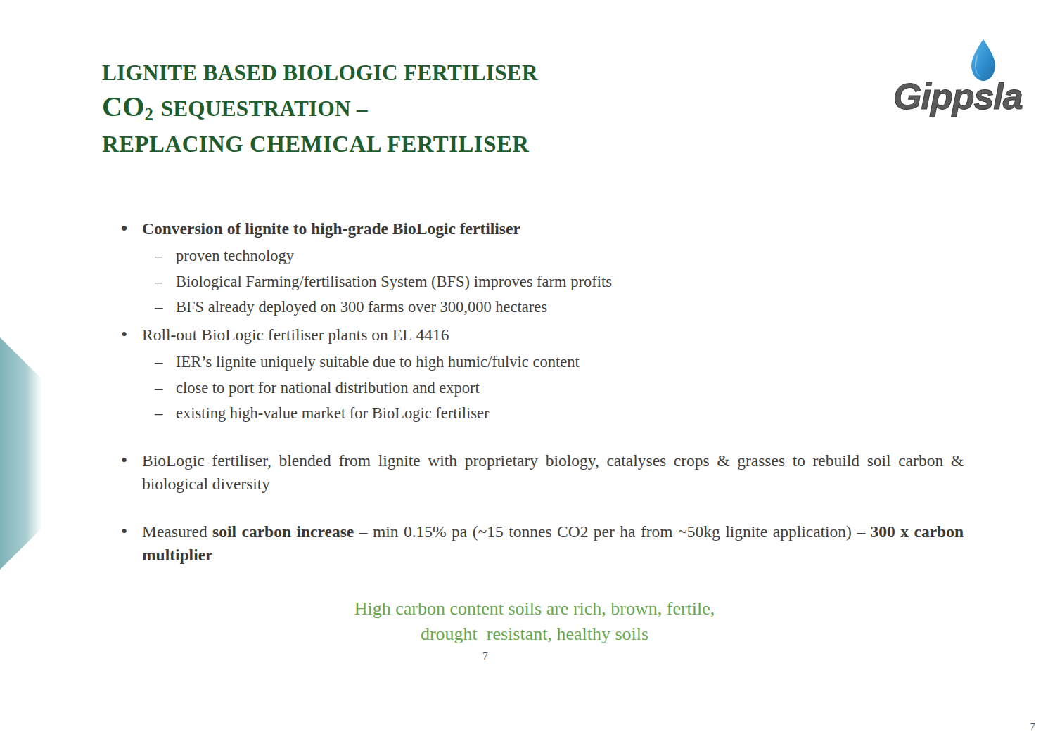Gippsla
Lignite based BioLogic fertiliser
CO2 sequestration –
replacing chemical fertiliser
Conversion of lignite to high-grade BioLogic fertiliser
proven technology
Biological Farming/fertilisation System (BFS) improves farm profits
BFS already deployed on 300 farms over 300,000 hectares
Roll-out BioLogic fertiliser plants on EL 4416
IER’s lignite uniquely suitable due to high humic/fulvic content
close to port for national distribution and export
existing high-value market for BioLogic fertiliser
BioLogic fertiliser, blended from lignite with proprietary biology, catalyses crops & grasses to rebuild soil carbon & biological diversity
Measured soil carbon increase – min 0.15% pa (~15 tonnes CO2 per ha from ~50kg lignite application) – 300 x carbon multiplier
High carbon content soils are rich, brown, fertile,
drought resistant, healthy soils
7
7